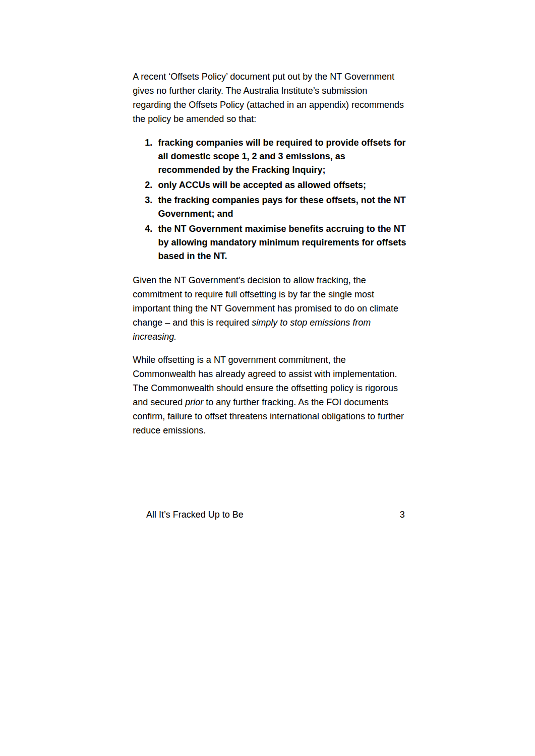A recent ‘Offsets Policy’ document put out by the NT Government gives no further clarity. The Australia Institute’s submission regarding the Offsets Policy (attached in an appendix) recommends the policy be amended so that:
fracking companies will be required to provide offsets for all domestic scope 1, 2 and 3 emissions, as recommended by the Fracking Inquiry;
only ACCUs will be accepted as allowed offsets;
the fracking companies pays for these offsets, not the NT Government; and
the NT Government maximise benefits accruing to the NT by allowing mandatory minimum requirements for offsets based in the NT.
Given the NT Government’s decision to allow fracking, the commitment to require full offsetting is by far the single most important thing the NT Government has promised to do on climate change – and this is required simply to stop emissions from increasing.
While offsetting is a NT government commitment, the Commonwealth has already agreed to assist with implementation. The Commonwealth should ensure the offsetting policy is rigorous and secured prior to any further fracking. As the FOI documents confirm, failure to offset threatens international obligations to further reduce emissions.
All It’s Fracked Up to Be 3